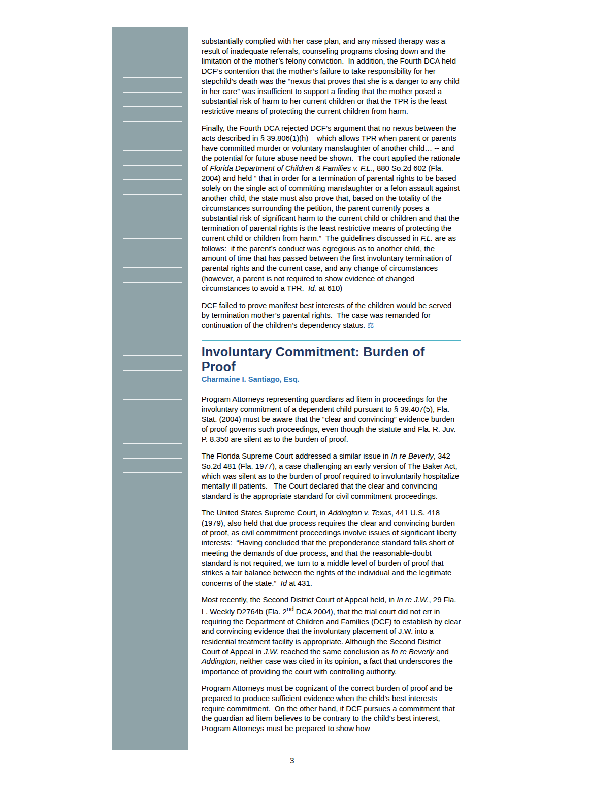substantially complied with her case plan, and any missed therapy was a result of inadequate referrals, counseling programs closing down and the limitation of the mother’s felony conviction. In addition, the Fourth DCA held DCF’s contention that the mother’s failure to take responsibility for her stepchild’s death was the “nexus that proves that she is a danger to any child in her care” was insufficient to support a finding that the mother posed a substantial risk of harm to her current children or that the TPR is the least restrictive means of protecting the current children from harm.
Finally, the Fourth DCA rejected DCF’s argument that no nexus between the acts described in § 39.806(1)(h) – which allows TPR when parent or parents have committed murder or voluntary manslaughter of another child… -- and the potential for future abuse need be shown. The court applied the rationale of Florida Department of Children & Families v. F.L., 880 So.2d 602 (Fla. 2004) and held “ that in order for a termination of parental rights to be based solely on the single act of committing manslaughter or a felon assault against another child, the state must also prove that, based on the totality of the circumstances surrounding the petition, the parent currently poses a substantial risk of significant harm to the current child or children and that the termination of parental rights is the least restrictive means of protecting the current child or children from harm.” The guidelines discussed in F.L. are as follows: if the parent’s conduct was egregious as to another child, the amount of time that has passed between the first involuntary termination of parental rights and the current case, and any change of circumstances (however, a parent is not required to show evidence of changed circumstances to avoid a TPR. Id. at 610)
DCF failed to prove manifest best interests of the children would be served by termination mother’s parental rights. The case was remanded for continuation of the children’s dependency status. ⚖
Involuntary Commitment: Burden of Proof
Charmaine I. Santiago, Esq.
Program Attorneys representing guardians ad litem in proceedings for the involuntary commitment of a dependent child pursuant to § 39.407(5), Fla. Stat. (2004) must be aware that the “clear and convincing” evidence burden of proof governs such proceedings, even though the statute and Fla. R. Juv. P. 8.350 are silent as to the burden of proof.
The Florida Supreme Court addressed a similar issue in In re Beverly, 342 So.2d 481 (Fla. 1977), a case challenging an early version of The Baker Act, which was silent as to the burden of proof required to involuntarily hospitalize mentally ill patients. The Court declared that the clear and convincing standard is the appropriate standard for civil commitment proceedings.
The United States Supreme Court, in Addington v. Texas, 441 U.S. 418 (1979), also held that due process requires the clear and convincing burden of proof, as civil commitment proceedings involve issues of significant liberty interests: “Having concluded that the preponderance standard falls short of meeting the demands of due process, and that the reasonable-doubt standard is not required, we turn to a middle level of burden of proof that strikes a fair balance between the rights of the individual and the legitimate concerns of the state.” Id at 431.
Most recently, the Second District Court of Appeal held, in In re J.W., 29 Fla. L. Weekly D2764b (Fla. 2nd DCA 2004), that the trial court did not err in requiring the Department of Children and Families (DCF) to establish by clear and convincing evidence that the involuntary placement of J.W. into a residential treatment facility is appropriate. Although the Second District Court of Appeal in J.W. reached the same conclusion as In re Beverly and Addington, neither case was cited in its opinion, a fact that underscores the importance of providing the court with controlling authority.
Program Attorneys must be cognizant of the correct burden of proof and be prepared to produce sufficient evidence when the child’s best interests require commitment. On the other hand, if DCF pursues a commitment that the guardian ad litem believes to be contrary to the child’s best interest, Program Attorneys must be prepared to show how
3